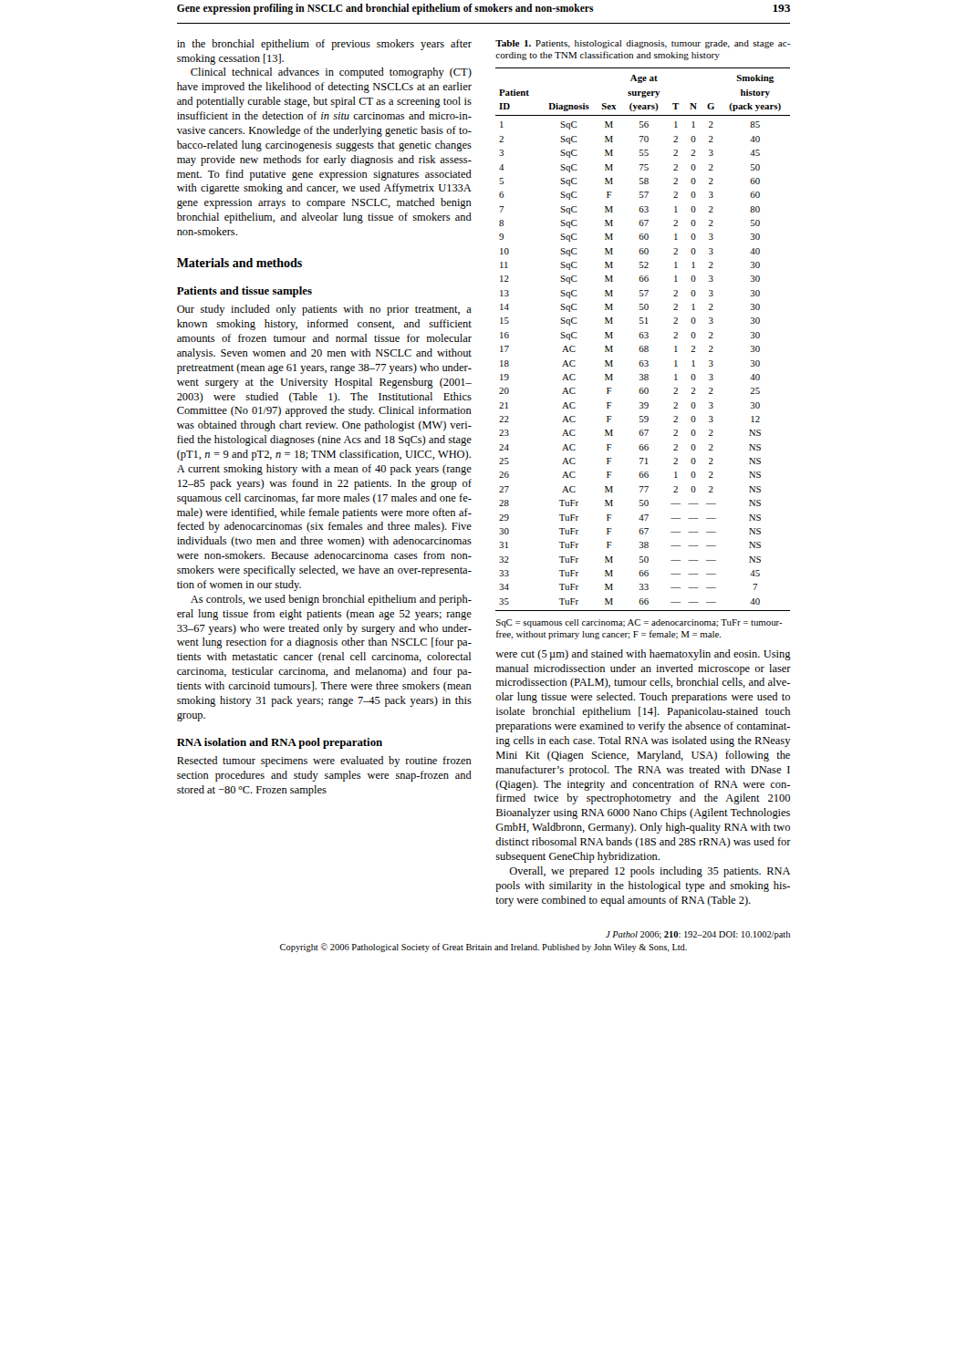Gene expression profiling in NSCLC and bronchial epithelium of smokers and non-smokers
193
in the bronchial epithelium of previous smokers years after smoking cessation [13].
Clinical technical advances in computed tomography (CT) have improved the likelihood of detecting NSCLCs at an earlier and potentially curable stage, but spiral CT as a screening tool is insufficient in the detection of in situ carcinomas and micro-invasive cancers. Knowledge of the underlying genetic basis of tobacco-related lung carcinogenesis suggests that genetic changes may provide new methods for early diagnosis and risk assessment. To find putative gene expression signatures associated with cigarette smoking and cancer, we used Affymetrix U133A gene expression arrays to compare NSCLC, matched benign bronchial epithelium, and alveolar lung tissue of smokers and non-smokers.
Materials and methods
Patients and tissue samples
Our study included only patients with no prior treatment, a known smoking history, informed consent, and sufficient amounts of frozen tumour and normal tissue for molecular analysis. Seven women and 20 men with NSCLC and without pretreatment (mean age 61 years, range 38–77 years) who underwent surgery at the University Hospital Regensburg (2001–2003) were studied (Table 1). The Institutional Ethics Committee (No 01/97) approved the study. Clinical information was obtained through chart review. One pathologist (MW) verified the histological diagnoses (nine Acs and 18 SqCs) and stage (pT1, n = 9 and pT2, n = 18; TNM classification, UICC, WHO). A current smoking history with a mean of 40 pack years (range 12–85 pack years) was found in 22 patients. In the group of squamous cell carcinomas, far more males (17 males and one female) were identified, while female patients were more often affected by adenocarcinomas (six females and three males). Five individuals (two men and three women) with adenocarcinomas were non-smokers. Because adenocarcinoma cases from non-smokers were specifically selected, we have an over-representation of women in our study.
As controls, we used benign bronchial epithelium and peripheral lung tissue from eight patients (mean age 52 years; range 33–67 years) who were treated only by surgery and who underwent lung resection for a diagnosis other than NSCLC [four patients with metastatic cancer (renal cell carcinoma, colorectal carcinoma, testicular carcinoma, and melanoma) and four patients with carcinoid tumours]. There were three smokers (mean smoking history 31 pack years; range 7–45 pack years) in this group.
RNA isolation and RNA pool preparation
Resected tumour specimens were evaluated by routine frozen section procedures and study samples were snap-frozen and stored at −80 °C. Frozen samples
Table 1. Patients, histological diagnosis, tumour grade, and stage according to the TNM classification and smoking history
| | | | Age at | | | | Smoking |
| --- | --- | --- | --- | --- | --- | --- | --- |
| Patient | | | surgery | | | | history |
| ID | Diagnosis | Sex | (years) | T | N | G | (pack years) |
| 1 | SqC | M | 56 | 1 | 1 | 2 | 85 |
| 2 | SqC | M | 70 | 2 | 0 | 2 | 40 |
| 3 | SqC | M | 55 | 2 | 2 | 3 | 45 |
| 4 | SqC | M | 75 | 2 | 0 | 2 | 50 |
| 5 | SqC | M | 58 | 2 | 0 | 2 | 60 |
| 6 | SqC | F | 57 | 2 | 0 | 3 | 60 |
| 7 | SqC | M | 63 | 1 | 0 | 2 | 80 |
| 8 | SqC | M | 67 | 2 | 0 | 2 | 50 |
| 9 | SqC | M | 60 | 1 | 0 | 3 | 30 |
| 10 | SqC | M | 60 | 2 | 0 | 3 | 40 |
| 11 | SqC | M | 52 | 1 | 1 | 2 | 30 |
| 12 | SqC | M | 66 | 1 | 0 | 3 | 30 |
| 13 | SqC | M | 57 | 2 | 0 | 3 | 30 |
| 14 | SqC | M | 50 | 2 | 1 | 2 | 30 |
| 15 | SqC | M | 51 | 2 | 0 | 3 | 30 |
| 16 | SqC | M | 63 | 2 | 0 | 2 | 30 |
| 17 | AC | M | 68 | 1 | 2 | 2 | 30 |
| 18 | AC | M | 63 | 1 | 1 | 3 | 30 |
| 19 | AC | M | 38 | 1 | 0 | 3 | 40 |
| 20 | AC | F | 60 | 2 | 2 | 2 | 25 |
| 21 | AC | F | 39 | 2 | 0 | 3 | 30 |
| 22 | AC | F | 59 | 2 | 0 | 3 | 12 |
| 23 | AC | M | 67 | 2 | 0 | 2 | NS |
| 24 | AC | F | 66 | 2 | 0 | 2 | NS |
| 25 | AC | F | 71 | 2 | 0 | 2 | NS |
| 26 | AC | F | 66 | 1 | 0 | 2 | NS |
| 27 | AC | M | 77 | 2 | 0 | 2 | NS |
| 28 | TuFr | M | 50 | — | — | — | NS |
| 29 | TuFr | F | 47 | — | — | — | NS |
| 30 | TuFr | F | 67 | — | — | — | NS |
| 31 | TuFr | F | 38 | — | — | — | NS |
| 32 | TuFr | M | 50 | — | — | — | NS |
| 33 | TuFr | M | 66 | — | — | — | 45 |
| 34 | TuFr | M | 33 | — | — | — | 7 |
| 35 | TuFr | M | 66 | — | — | — | 40 |
SqC = squamous cell carcinoma; AC = adenocarcinoma; TuFr = tumour-free, without primary lung cancer; F = female; M = male.
were cut (5 µm) and stained with haematoxylin and eosin. Using manual microdissection under an inverted microscope or laser microdissection (PALM), tumour cells, bronchial cells, and alveolar lung tissue were selected. Touch preparations were used to isolate bronchial epithelium [14]. Papanicolau-stained touch preparations were examined to verify the absence of contaminating cells in each case. Total RNA was isolated using the RNeasy Mini Kit (Qiagen Science, Maryland, USA) following the manufacturer’s protocol. The RNA was treated with DNase I (Qiagen). The integrity and concentration of RNA were confirmed twice by spectrophotometry and the Agilent 2100 Bioanalyzer using RNA 6000 Nano Chips (Agilent Technologies GmbH, Waldbronn, Germany). Only high-quality RNA with two distinct ribosomal RNA bands (18S and 28S rRNA) was used for subsequent GeneChip hybridization.
Overall, we prepared 12 pools including 35 patients. RNA pools with similarity in the histological type and smoking history were combined to equal amounts of RNA (Table 2).
J Pathol 2006; 210: 192–204 DOI: 10.1002/path
Copyright © 2006 Pathological Society of Great Britain and Ireland. Published by John Wiley & Sons, Ltd.